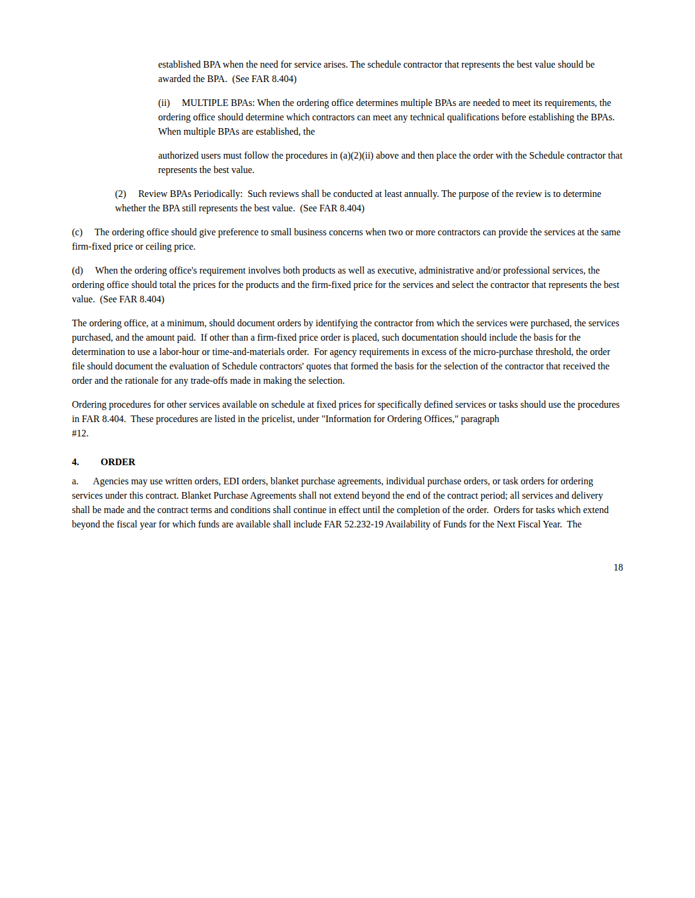established BPA when the need for service arises. The schedule contractor that represents the best value should be awarded the BPA. (See FAR 8.404)
(ii) MULTIPLE BPAs: When the ordering office determines multiple BPAs are needed to meet its requirements, the ordering office should determine which contractors can meet any technical qualifications before establishing the BPAs. When multiple BPAs are established, the
authorized users must follow the procedures in (a)(2)(ii) above and then place the order with the Schedule contractor that represents the best value.
(2) Review BPAs Periodically: Such reviews shall be conducted at least annually. The purpose of the review is to determine whether the BPA still represents the best value. (See FAR 8.404)
(c) The ordering office should give preference to small business concerns when two or more contractors can provide the services at the same firm-fixed price or ceiling price.
(d) When the ordering office's requirement involves both products as well as executive, administrative and/or professional services, the ordering office should total the prices for the products and the firm-fixed price for the services and select the contractor that represents the best value. (See FAR 8.404)
The ordering office, at a minimum, should document orders by identifying the contractor from which the services were purchased, the services purchased, and the amount paid. If other than a firm-fixed price order is placed, such documentation should include the basis for the determination to use a labor-hour or time-and-materials order. For agency requirements in excess of the micro-purchase threshold, the order file should document the evaluation of Schedule contractors' quotes that formed the basis for the selection of the contractor that received the order and the rationale for any trade-offs made in making the selection.
Ordering procedures for other services available on schedule at fixed prices for specifically defined services or tasks should use the procedures in FAR 8.404. These procedures are listed in the pricelist, under "Information for Ordering Offices," paragraph
#12.
4. ORDER
a. Agencies may use written orders, EDI orders, blanket purchase agreements, individual purchase orders, or task orders for ordering services under this contract. Blanket Purchase Agreements shall not extend beyond the end of the contract period; all services and delivery shall be made and the contract terms and conditions shall continue in effect until the completion of the order. Orders for tasks which extend beyond the fiscal year for which funds are available shall include FAR 52.232-19 Availability of Funds for the Next Fiscal Year. The
18